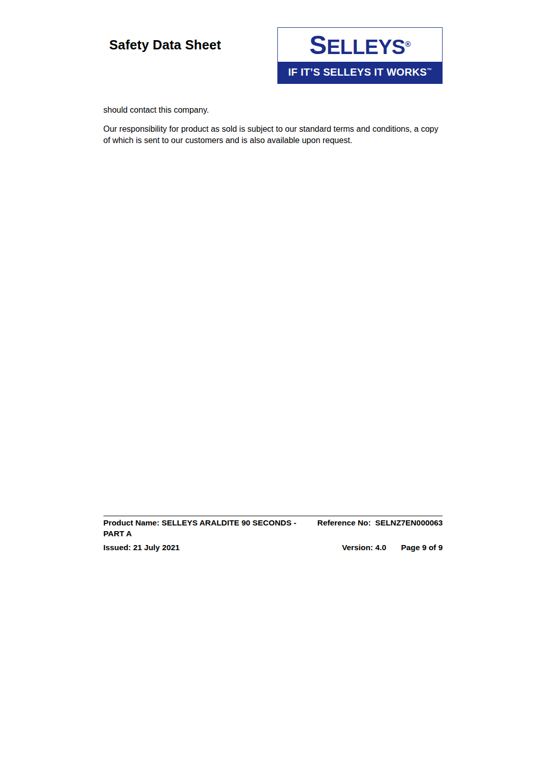Safety Data Sheet
SELLEYS®
IF IT’S SELLEYS IT WORKS™
should contact this company.
Our responsibility for product as sold is subject to our standard terms and conditions, a copy of which is sent to our customers and is also available upon request.
Product Name: SELLEYS ARALDITE 90 SECONDS - PART A
Reference No: SELNZ7EN000063
Issued: 21 July 2021
Version: 4.0
Page 9 of 9